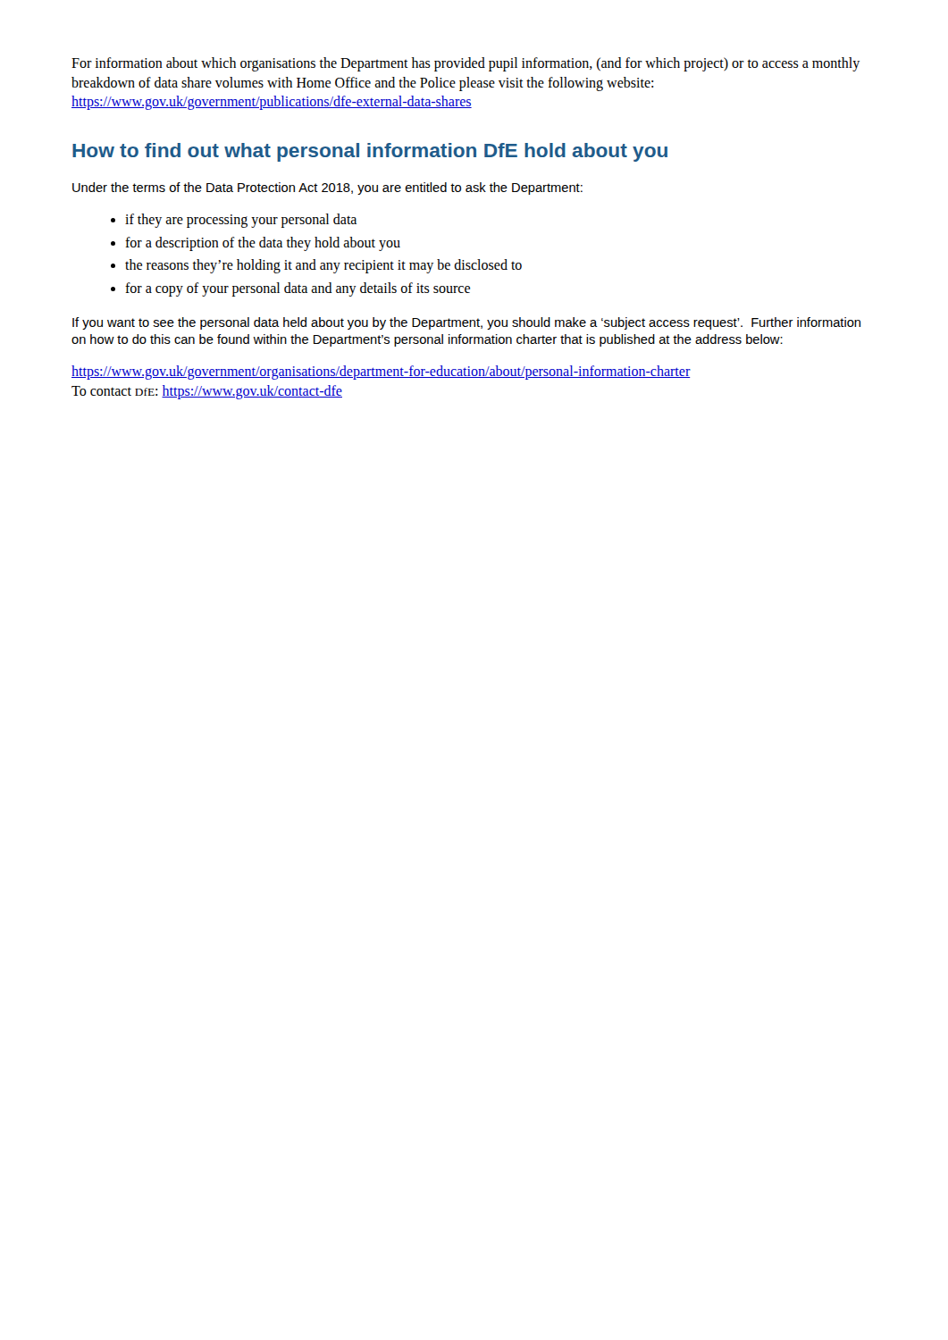For information about which organisations the Department has provided pupil information, (and for which project) or to access a monthly breakdown of data share volumes with Home Office and the Police please visit the following website:
https://www.gov.uk/government/publications/dfe-external-data-shares
How to find out what personal information DfE hold about you
Under the terms of the Data Protection Act 2018, you are entitled to ask the Department:
if they are processing your personal data
for a description of the data they hold about you
the reasons they’re holding it and any recipient it may be disclosed to
for a copy of your personal data and any details of its source
If you want to see the personal data held about you by the Department, you should make a ‘subject access request’. Further information on how to do this can be found within the Department’s personal information charter that is published at the address below:
https://www.gov.uk/government/organisations/department-for-education/about/personal-information-charter
To contact DfE: https://www.gov.uk/contact-dfe